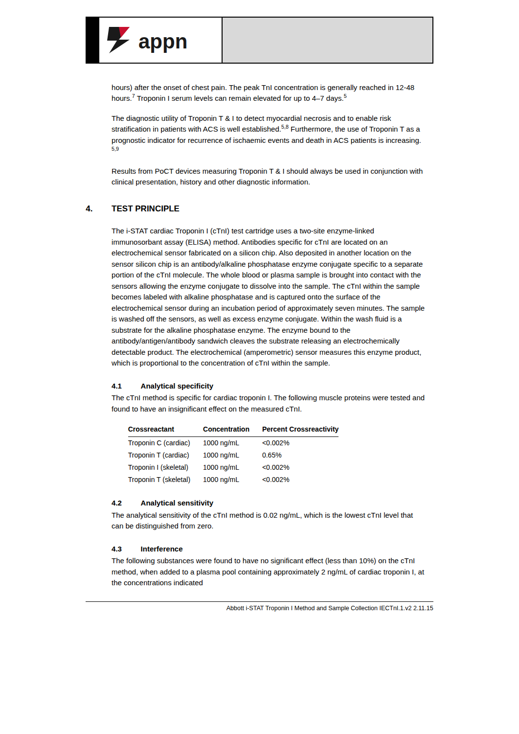appn
hours) after the onset of chest pain. The peak TnI concentration is generally reached in 12-48 hours.7 Troponin I serum levels can remain elevated for up to 4–7 days.5
The diagnostic utility of Troponin T & I to detect myocardial necrosis and to enable risk stratification in patients with ACS is well established.5,8 Furthermore, the use of Troponin T as a prognostic indicator for recurrence of ischaemic events and death in ACS patients is increasing. 5,9
Results from PoCT devices measuring Troponin T & I should always be used in conjunction with clinical presentation, history and other diagnostic information.
4. TEST PRINCIPLE
The i-STAT cardiac Troponin I (cTnI) test cartridge uses a two-site enzyme-linked immunosorbant assay (ELISA) method. Antibodies specific for cTnI are located on an electrochemical sensor fabricated on a silicon chip. Also deposited in another location on the sensor silicon chip is an antibody/alkaline phosphatase enzyme conjugate specific to a separate portion of the cTnI molecule. The whole blood or plasma sample is brought into contact with the sensors allowing the enzyme conjugate to dissolve into the sample. The cTnI within the sample becomes labeled with alkaline phosphatase and is captured onto the surface of the electrochemical sensor during an incubation period of approximately seven minutes. The sample is washed off the sensors, as well as excess enzyme conjugate. Within the wash fluid is a substrate for the alkaline phosphatase enzyme. The enzyme bound to the antibody/antigen/antibody sandwich cleaves the substrate releasing an electrochemically detectable product. The electrochemical (amperometric) sensor measures this enzyme product, which is proportional to the concentration of cTnI within the sample.
4.1 Analytical specificity
The cTnI method is specific for cardiac troponin I. The following muscle proteins were tested and found to have an insignificant effect on the measured cTnI.
| Crossreactant | Concentration | Percent Crossreactivity |
| --- | --- | --- |
| Troponin C (cardiac) | 1000 ng/mL | <0.002% |
| Troponin T (cardiac) | 1000 ng/mL | 0.65% |
| Troponin I (skeletal) | 1000 ng/mL | <0.002% |
| Troponin T (skeletal) | 1000 ng/mL | <0.002% |
4.2 Analytical sensitivity
The analytical sensitivity of the cTnI method is 0.02 ng/mL, which is the lowest cTnI level that can be distinguished from zero.
4.3 Interference
The following substances were found to have no significant effect (less than 10%) on the cTnI method, when added to a plasma pool containing approximately 2 ng/mL of cardiac troponin I, at the concentrations indicated
Abbott i-STAT Troponin I Method and Sample Collection IECTnI.1.v2 2.11.15